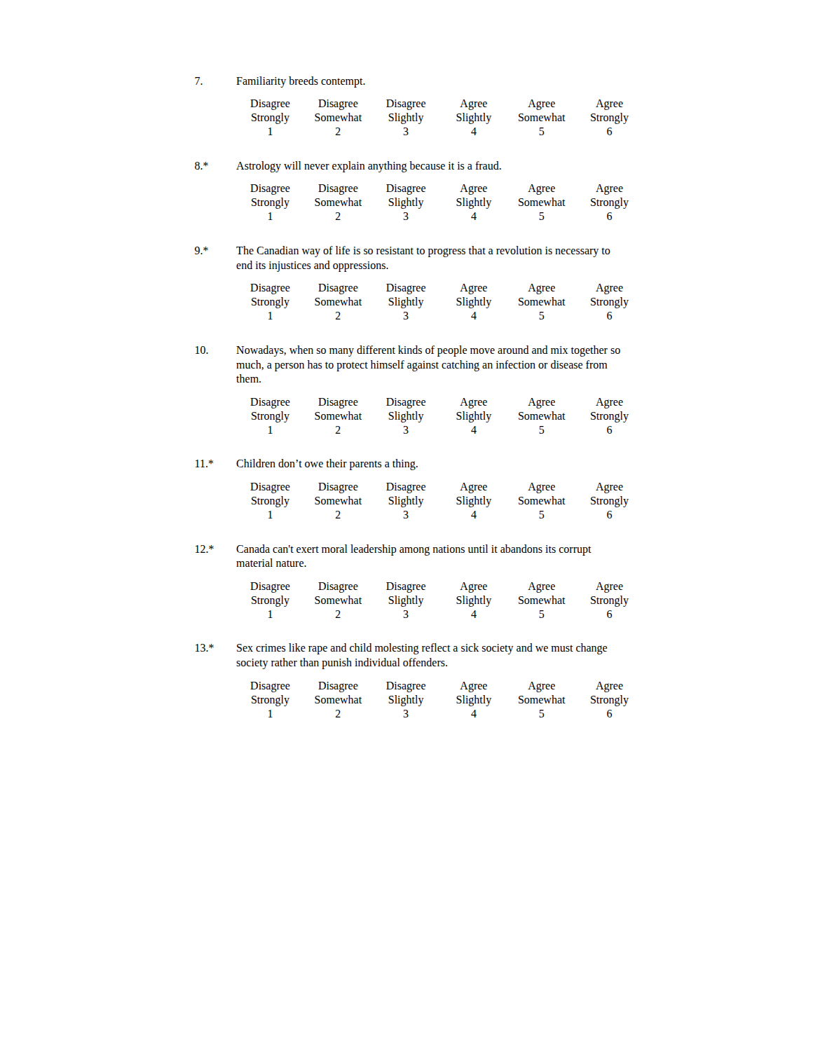7.
Familiarity breeds contempt.
| Disagree Strongly | Disagree Somewhat | Disagree Slightly | Agree Slightly | Agree Somewhat | Agree Strongly |
| 1 | 2 | 3 | 4 | 5 | 6 |
8.*
Astrology will never explain anything because it is a fraud.
| Disagree Strongly | Disagree Somewhat | Disagree Slightly | Agree Slightly | Agree Somewhat | Agree Strongly |
| 1 | 2 | 3 | 4 | 5 | 6 |
9.*
The Canadian way of life is so resistant to progress that a revolution is necessary to end its injustices and oppressions.
| Disagree Strongly | Disagree Somewhat | Disagree Slightly | Agree Slightly | Agree Somewhat | Agree Strongly |
| 1 | 2 | 3 | 4 | 5 | 6 |
10.
Nowadays, when so many different kinds of people move around and mix together so much, a person has to protect himself against catching an infection or disease from them.
| Disagree Strongly | Disagree Somewhat | Disagree Slightly | Agree Slightly | Agree Somewhat | Agree Strongly |
| 1 | 2 | 3 | 4 | 5 | 6 |
11.*
Children don’t owe their parents a thing.
| Disagree Strongly | Disagree Somewhat | Disagree Slightly | Agree Slightly | Agree Somewhat | Agree Strongly |
| 1 | 2 | 3 | 4 | 5 | 6 |
12.*
Canada can't exert moral leadership among nations until it abandons its corrupt material nature.
| Disagree Strongly | Disagree Somewhat | Disagree Slightly | Agree Slightly | Agree Somewhat | Agree Strongly |
| 1 | 2 | 3 | 4 | 5 | 6 |
13.*
Sex crimes like rape and child molesting reflect a sick society and we must change society rather than punish individual offenders.
| Disagree Strongly | Disagree Somewhat | Disagree Slightly | Agree Slightly | Agree Somewhat | Agree Strongly |
| 1 | 2 | 3 | 4 | 5 | 6 |